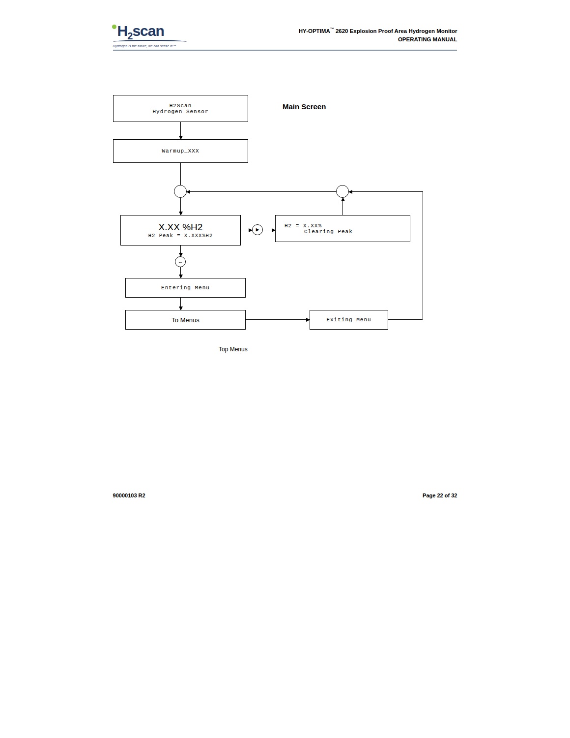H 2 scan
Hydrogen is the future, we can sense it!™
HY-OPTIMA™ 2620 Explosion Proof Area Hydrogen Monitor
OPERATING MANUAL
H2Scan
Hydrogen Sensor
Main Screen
Warmup_XXX
X.XX %H2
H2 Peak = X.XXX%H2
▶
H2 = X.XX%
Clearing Peak
←
Entering Menu
To Menus
Exiting Menu
Top Menus
90000103 R2
Page 22 of 32